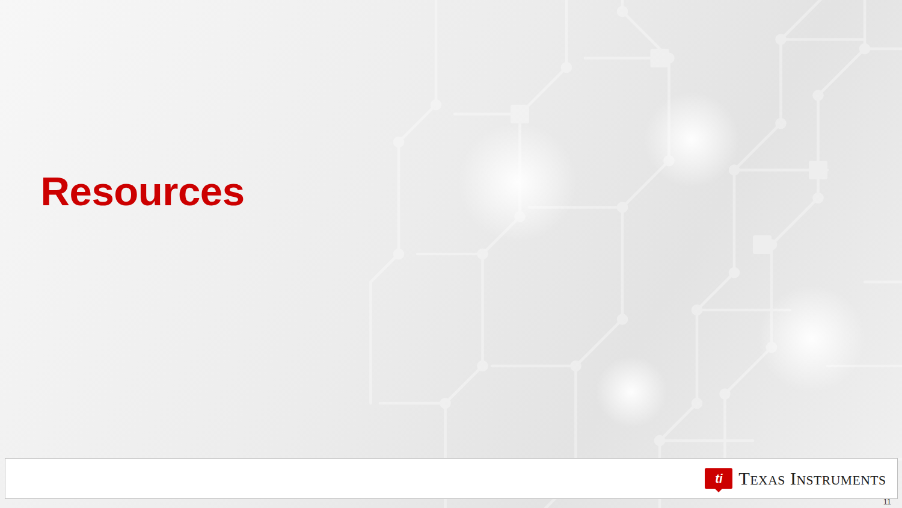Resources
TI Information – Selective Disclosure
ti
TEXAS INSTRUMENTS
11